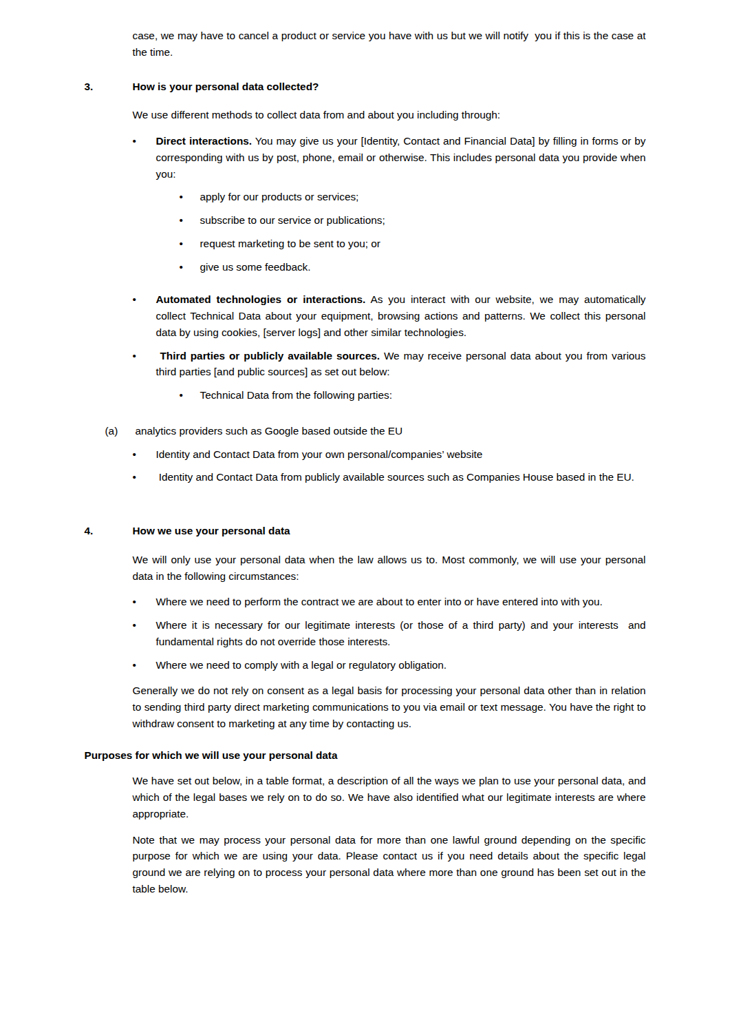case, we may have to cancel a product or service you have with us but we will notify you if this is the case at the time.
3. How is your personal data collected?
We use different methods to collect data from and about you including through:
• Direct interactions. You may give us your [Identity, Contact and Financial Data] by filling in forms or by corresponding with us by post, phone, email or otherwise. This includes personal data you provide when you:
•apply for our products or services;
•subscribe to our service or publications;
•request marketing to be sent to you; or
•give us some feedback.
• Automated technologies or interactions. As you interact with our website, we may automatically collect Technical Data about your equipment, browsing actions and patterns. We collect this personal data by using cookies, [server logs] and other similar technologies.
• Third parties or publicly available sources. We may receive personal data about you from various third parties [and public sources] as set out below:
•Technical Data from the following parties:
(a) analytics providers such as Google based outside the EU
• Identity and Contact Data from your own personal/companies’ website
• Identity and Contact Data from publicly available sources such as Companies House based in the EU.
4. How we use your personal data
We will only use your personal data when the law allows us to. Most commonly, we will use your personal data in the following circumstances:
• Where we need to perform the contract we are about to enter into or have entered into with you.
• Where it is necessary for our legitimate interests (or those of a third party) and your interests and fundamental rights do not override those interests.
• Where we need to comply with a legal or regulatory obligation.
Generally we do not rely on consent as a legal basis for processing your personal data other than in relation to sending third party direct marketing communications to you via email or text message. You have the right to withdraw consent to marketing at any time by contacting us.
Purposes for which we will use your personal data
We have set out below, in a table format, a description of all the ways we plan to use your personal data, and which of the legal bases we rely on to do so. We have also identified what our legitimate interests are where appropriate.
Note that we may process your personal data for more than one lawful ground depending on the specific purpose for which we are using your data. Please contact us if you need details about the specific legal ground we are relying on to process your personal data where more than one ground has been set out in the table below.